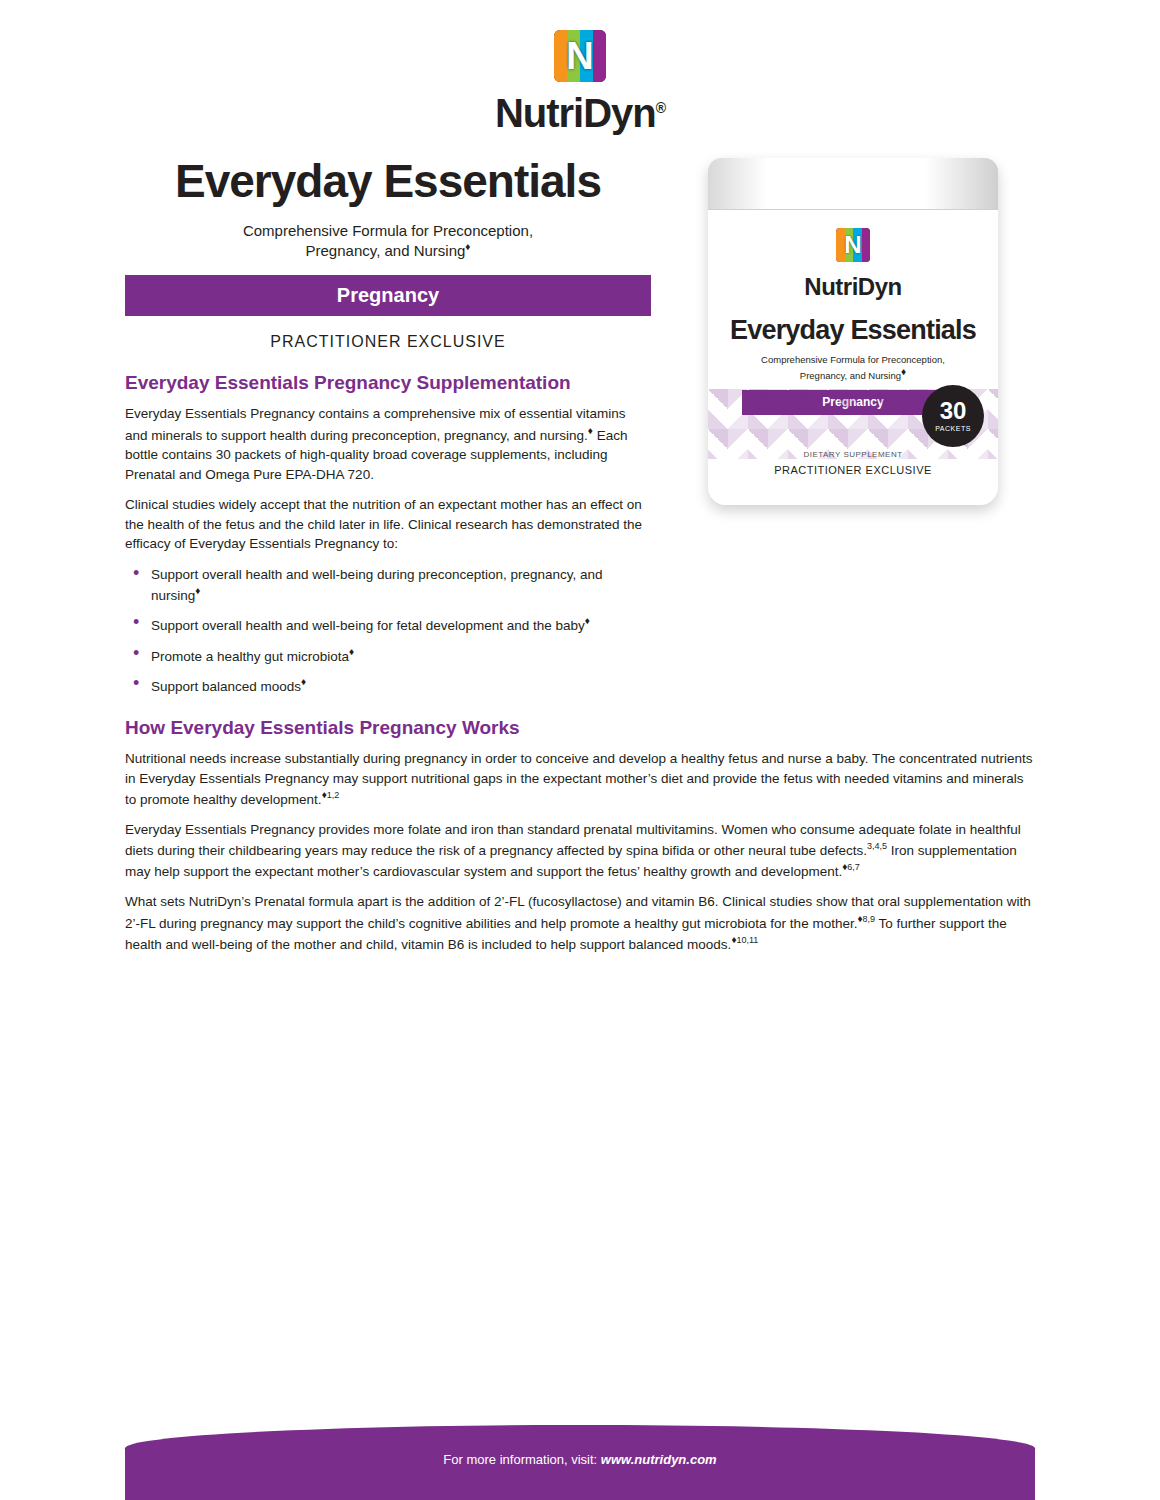N
NutriDyn®
Everyday Essentials
Comprehensive Formula for Preconception,
Pregnancy, and Nursing♦
Pregnancy
PRACTITIONER EXCLUSIVE
Everyday Essentials Pregnancy Supplementation
Everyday Essentials Pregnancy contains a comprehensive mix of essential vitamins and minerals to support health during preconception, pregnancy, and nursing.♦ Each bottle contains 30 packets of high-quality broad coverage supplements, including Prenatal and Omega Pure EPA-DHA 720.
Clinical studies widely accept that the nutrition of an expectant mother has an effect on the health of the fetus and the child later in life. Clinical research has demonstrated the efficacy of Everyday Essentials Pregnancy to:
Support overall health and well-being during preconception, pregnancy, and nursing♦
Support overall health and well-being for fetal development and the baby♦
Promote a healthy gut microbiota♦
Support balanced moods♦
N
NutriDyn
Everyday Essentials
Comprehensive Formula for Preconception,
Pregnancy, and Nursing♦
Pregnancy
30 PACKETS
DIETARY SUPPLEMENT
PRACTITIONER EXCLUSIVE
How Everyday Essentials Pregnancy Works
Nutritional needs increase substantially during pregnancy in order to conceive and develop a healthy fetus and nurse a baby. The concentrated nutrients in Everyday Essentials Pregnancy may support nutritional gaps in the expectant mother’s diet and provide the fetus with needed vitamins and minerals to promote healthy development.♦1,2
Everyday Essentials Pregnancy provides more folate and iron than standard prenatal multivitamins. Women who consume adequate folate in healthful diets during their childbearing years may reduce the risk of a pregnancy affected by spina bifida or other neural tube defects.3,4,5 Iron supplementation may help support the expectant mother’s cardiovascular system and support the fetus’ healthy growth and development.♦6,7
What sets NutriDyn’s Prenatal formula apart is the addition of 2’-FL (fucosyllactose) and vitamin B6. Clinical studies show that oral supplementation with 2’-FL during pregnancy may support the child’s cognitive abilities and help promote a healthy gut microbiota for the mother.♦8,9 To further support the health and well-being of the mother and child, vitamin B6 is included to help support balanced moods.♦10,11
For more information, visit: www.nutridyn.com